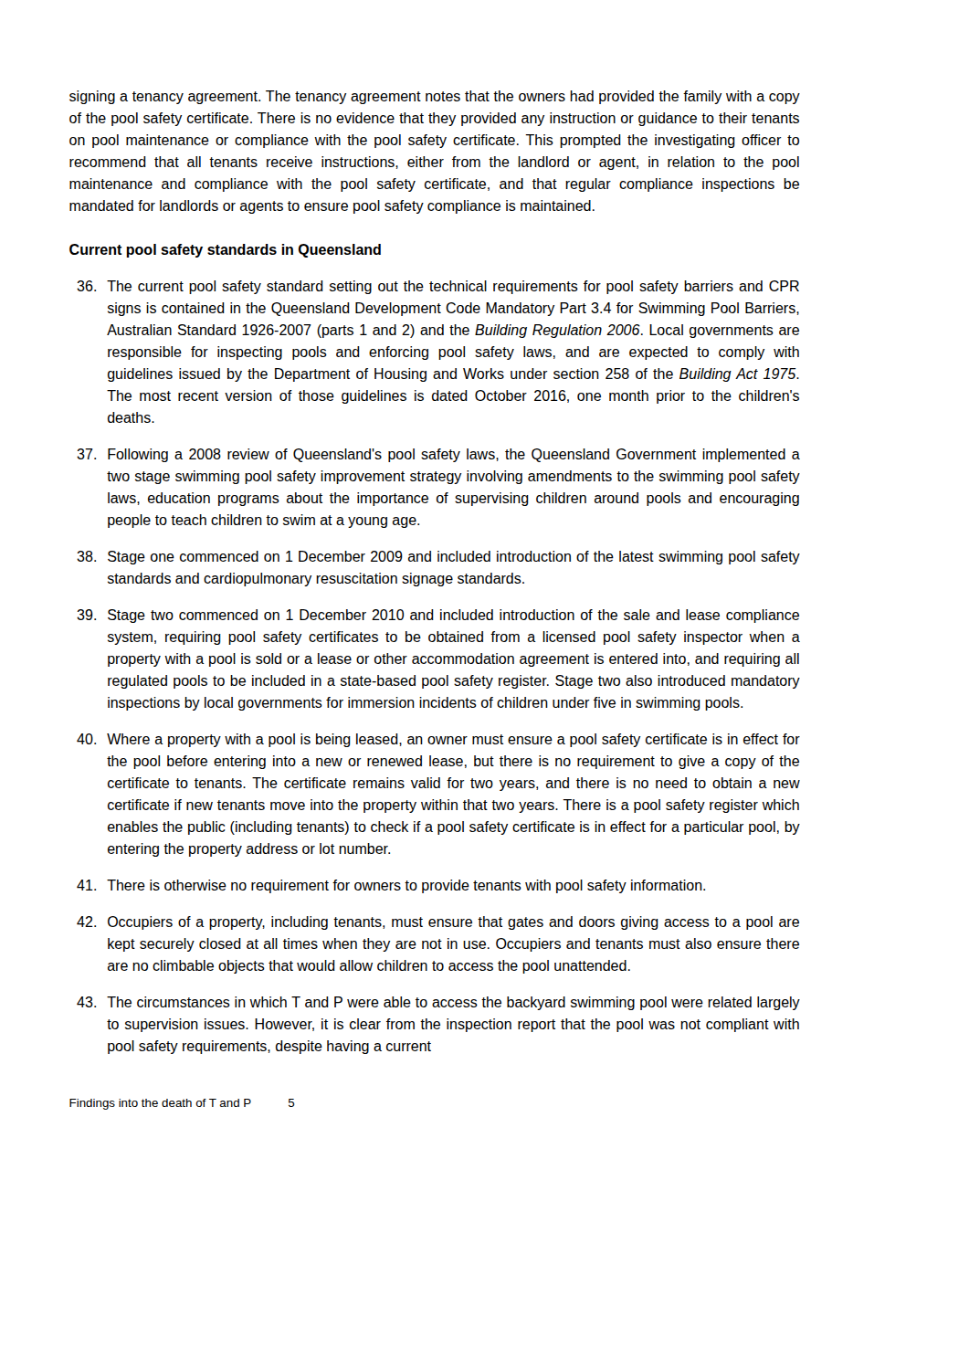signing a tenancy agreement. The tenancy agreement notes that the owners had provided the family with a copy of the pool safety certificate. There is no evidence that they provided any instruction or guidance to their tenants on pool maintenance or compliance with the pool safety certificate. This prompted the investigating officer to recommend that all tenants receive instructions, either from the landlord or agent, in relation to the pool maintenance and compliance with the pool safety certificate, and that regular compliance inspections be mandated for landlords or agents to ensure pool safety compliance is maintained.
Current pool safety standards in Queensland
The current pool safety standard setting out the technical requirements for pool safety barriers and CPR signs is contained in the Queensland Development Code Mandatory Part 3.4 for Swimming Pool Barriers, Australian Standard 1926-2007 (parts 1 and 2) and the Building Regulation 2006. Local governments are responsible for inspecting pools and enforcing pool safety laws, and are expected to comply with guidelines issued by the Department of Housing and Works under section 258 of the Building Act 1975. The most recent version of those guidelines is dated October 2016, one month prior to the children's deaths.
Following a 2008 review of Queensland's pool safety laws, the Queensland Government implemented a two stage swimming pool safety improvement strategy involving amendments to the swimming pool safety laws, education programs about the importance of supervising children around pools and encouraging people to teach children to swim at a young age.
Stage one commenced on 1 December 2009 and included introduction of the latest swimming pool safety standards and cardiopulmonary resuscitation signage standards.
Stage two commenced on 1 December 2010 and included introduction of the sale and lease compliance system, requiring pool safety certificates to be obtained from a licensed pool safety inspector when a property with a pool is sold or a lease or other accommodation agreement is entered into, and requiring all regulated pools to be included in a state-based pool safety register. Stage two also introduced mandatory inspections by local governments for immersion incidents of children under five in swimming pools.
Where a property with a pool is being leased, an owner must ensure a pool safety certificate is in effect for the pool before entering into a new or renewed lease, but there is no requirement to give a copy of the certificate to tenants. The certificate remains valid for two years, and there is no need to obtain a new certificate if new tenants move into the property within that two years. There is a pool safety register which enables the public (including tenants) to check if a pool safety certificate is in effect for a particular pool, by entering the property address or lot number.
There is otherwise no requirement for owners to provide tenants with pool safety information.
Occupiers of a property, including tenants, must ensure that gates and doors giving access to a pool are kept securely closed at all times when they are not in use. Occupiers and tenants must also ensure there are no climbable objects that would allow children to access the pool unattended.
The circumstances in which T and P were able to access the backyard swimming pool were related largely to supervision issues. However, it is clear from the inspection report that the pool was not compliant with pool safety requirements, despite having a current
Findings into the death of T and P 5